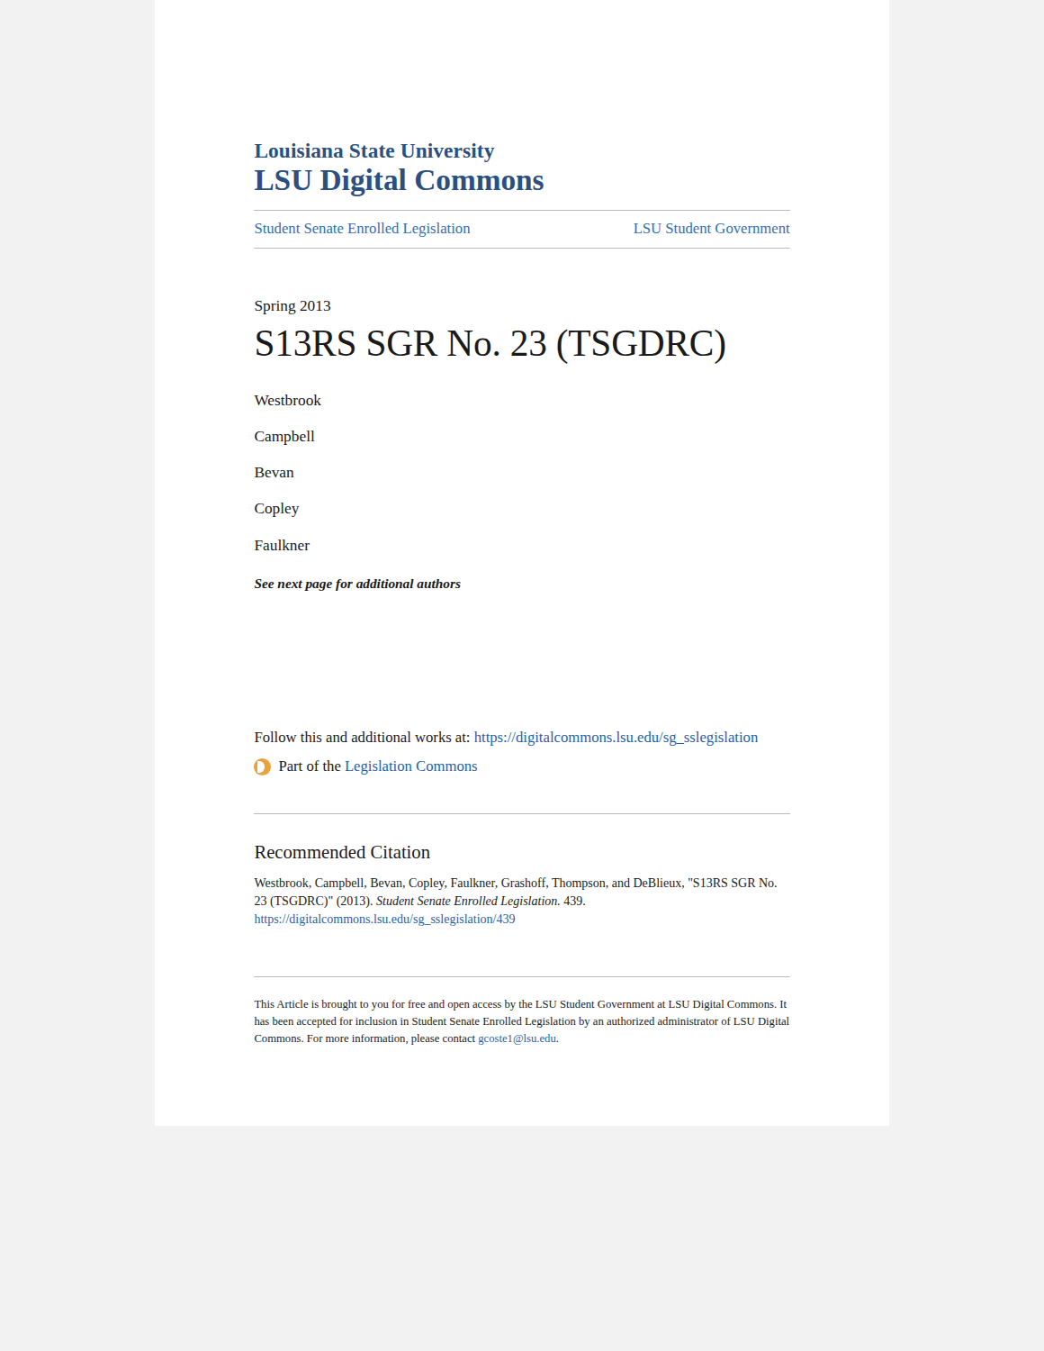Louisiana State University
LSU Digital Commons
Student Senate Enrolled Legislation LSU Student Government
Spring 2013
S13RS SGR No. 23 (TSGDRC)
Westbrook
Campbell
Bevan
Copley
Faulkner
See next page for additional authors
Follow this and additional works at: https://digitalcommons.lsu.edu/sg_sslegislation
Part of the Legislation Commons
Recommended Citation
Westbrook, Campbell, Bevan, Copley, Faulkner, Grashoff, Thompson, and DeBlieux, "S13RS SGR No. 23 (TSGDRC)" (2013). Student Senate Enrolled Legislation. 439.
https://digitalcommons.lsu.edu/sg_sslegislation/439
This Article is brought to you for free and open access by the LSU Student Government at LSU Digital Commons. It has been accepted for inclusion in Student Senate Enrolled Legislation by an authorized administrator of LSU Digital Commons. For more information, please contact gcoste1@lsu.edu.